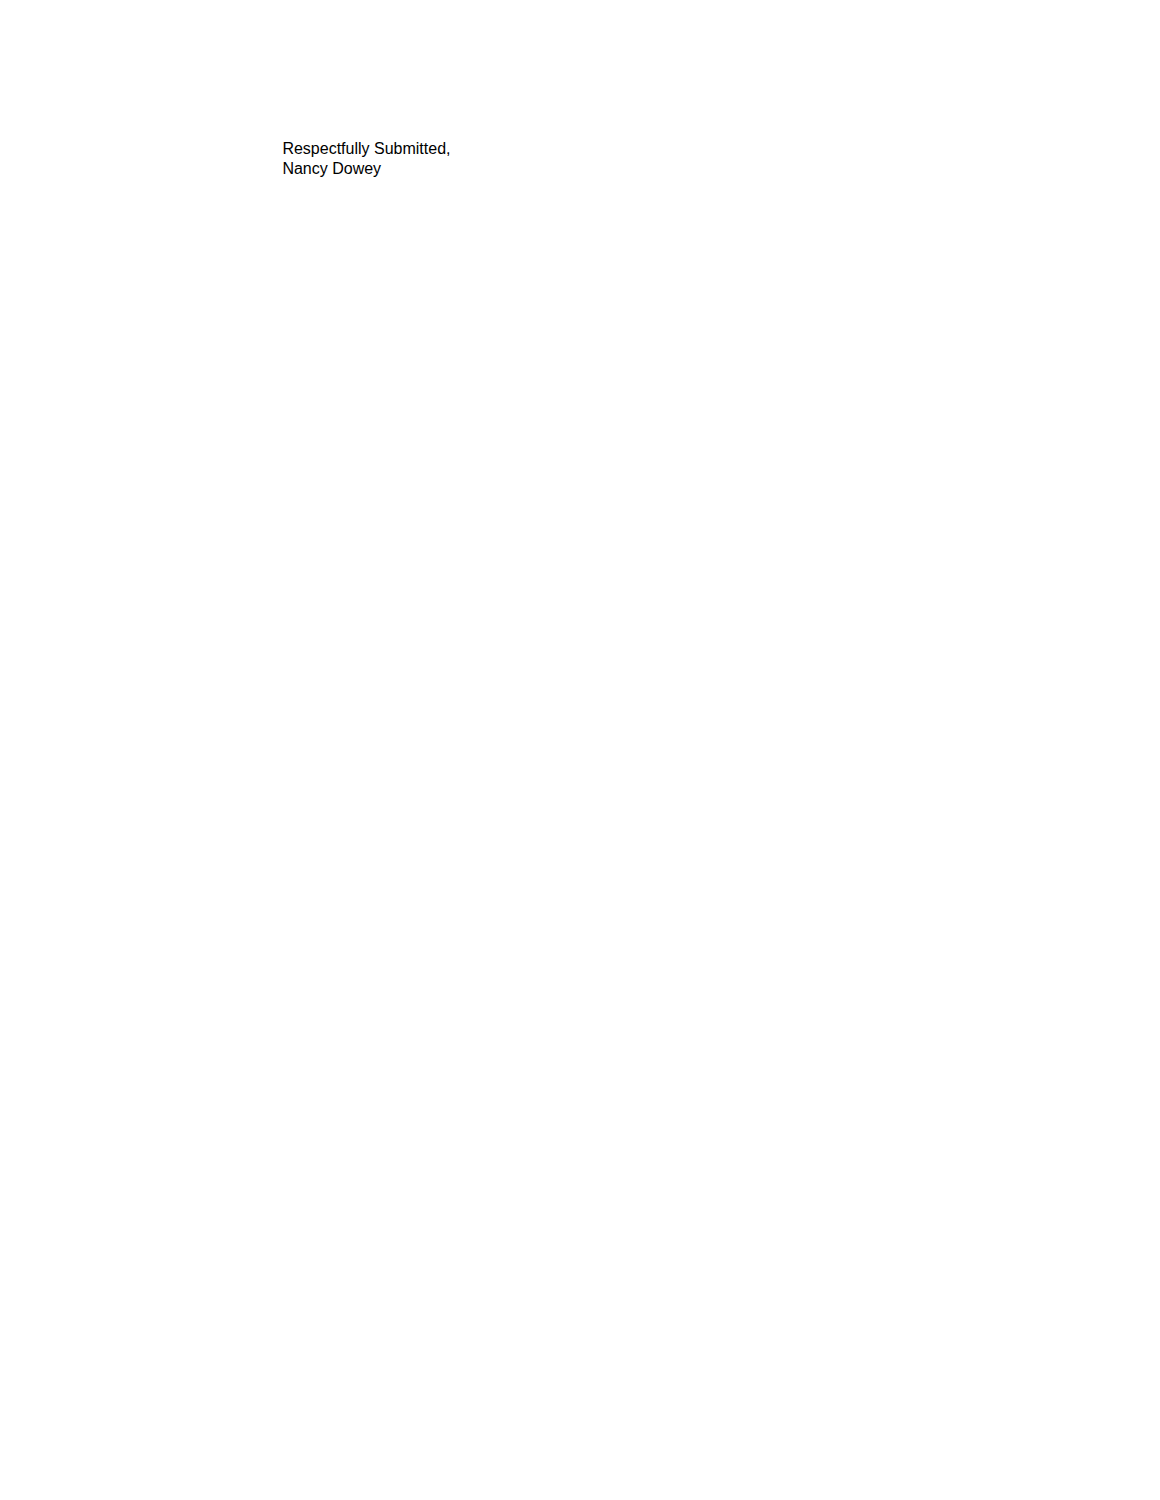Respectfully Submitted,
Nancy Dowey